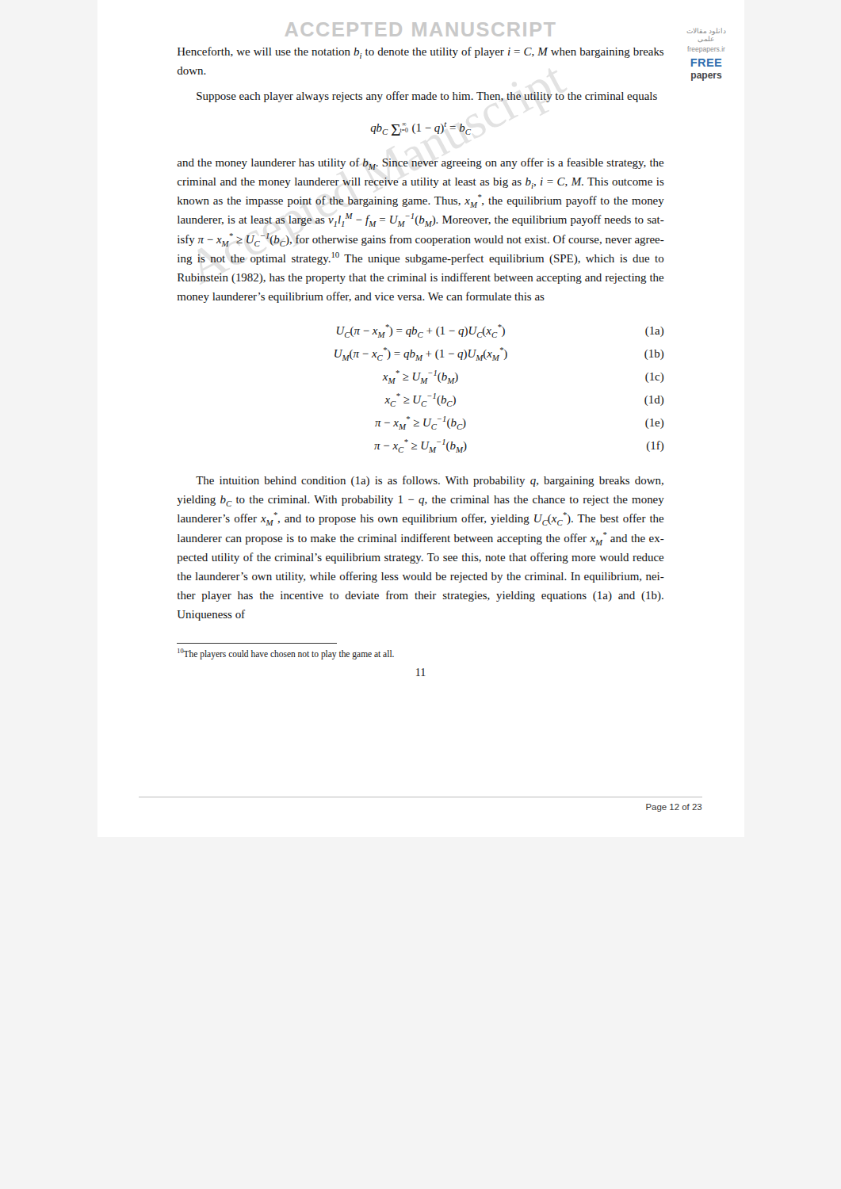ACCEPTED MANUSCRIPT
Accepted Manuscript
دانلود مقالات علمی
freepapers.ir
FREE
papers
Henceforth, we will use the notation bi to denote the utility of player i = C, M when bargaining breaks down.
Suppose each player always rejects any offer made to him. Then, the utility to the criminal equals
qbC Σ∞
t=0 (1 − q)t = bC
and the money launderer has utility of bM. Since never agreeing on any offer is a feasible strategy, the criminal and the money launderer will receive a utility at least as big as bi, i = C, M. This outcome is known as the impasse point of the bargaining game. Thus, xM*, the equilibrium payoff to the money launderer, is at least as large as v1l1M − fM = UM−1(bM). Moreover, the equilibrium payoff needs to satisfy π − xM* ≥ UC−1(bC), for otherwise gains from cooperation would not exist. Of course, never agreeing is not the optimal strategy.10 The unique subgame-perfect equilibrium (SPE), which is due to Rubinstein (1982), has the property that the criminal is indifferent between accepting and rejecting the money launderer’s equilibrium offer, and vice versa. We can formulate this as
UC(π − xM*) = qbC + (1 − q)UC(xC*) (1a)
UM(π − xC*) = qbM + (1 − q)UM(xM*) (1b)
xM* ≥ UM−1(bM) (1c)
xC* ≥ UC−1(bC) (1d)
π − xM* ≥ UC−1(bC) (1e)
π − xC* ≥ UM−1(bM) (1f)
The intuition behind condition (1a) is as follows. With probability q, bargaining breaks down, yielding bC to the criminal. With probability 1 − q, the criminal has the chance to reject the money launderer’s offer xM*, and to propose his own equilibrium offer, yielding UC(xC*). The best offer the launderer can propose is to make the criminal indifferent between accepting the offer xM* and the expected utility of the criminal’s equilibrium strategy. To see this, note that offering more would reduce the launderer’s own utility, while offering less would be rejected by the criminal. In equilibrium, neither player has the incentive to deviate from their strategies, yielding equations (1a) and (1b). Uniqueness of
10The players could have chosen not to play the game at all.
11
Page 12 of 23